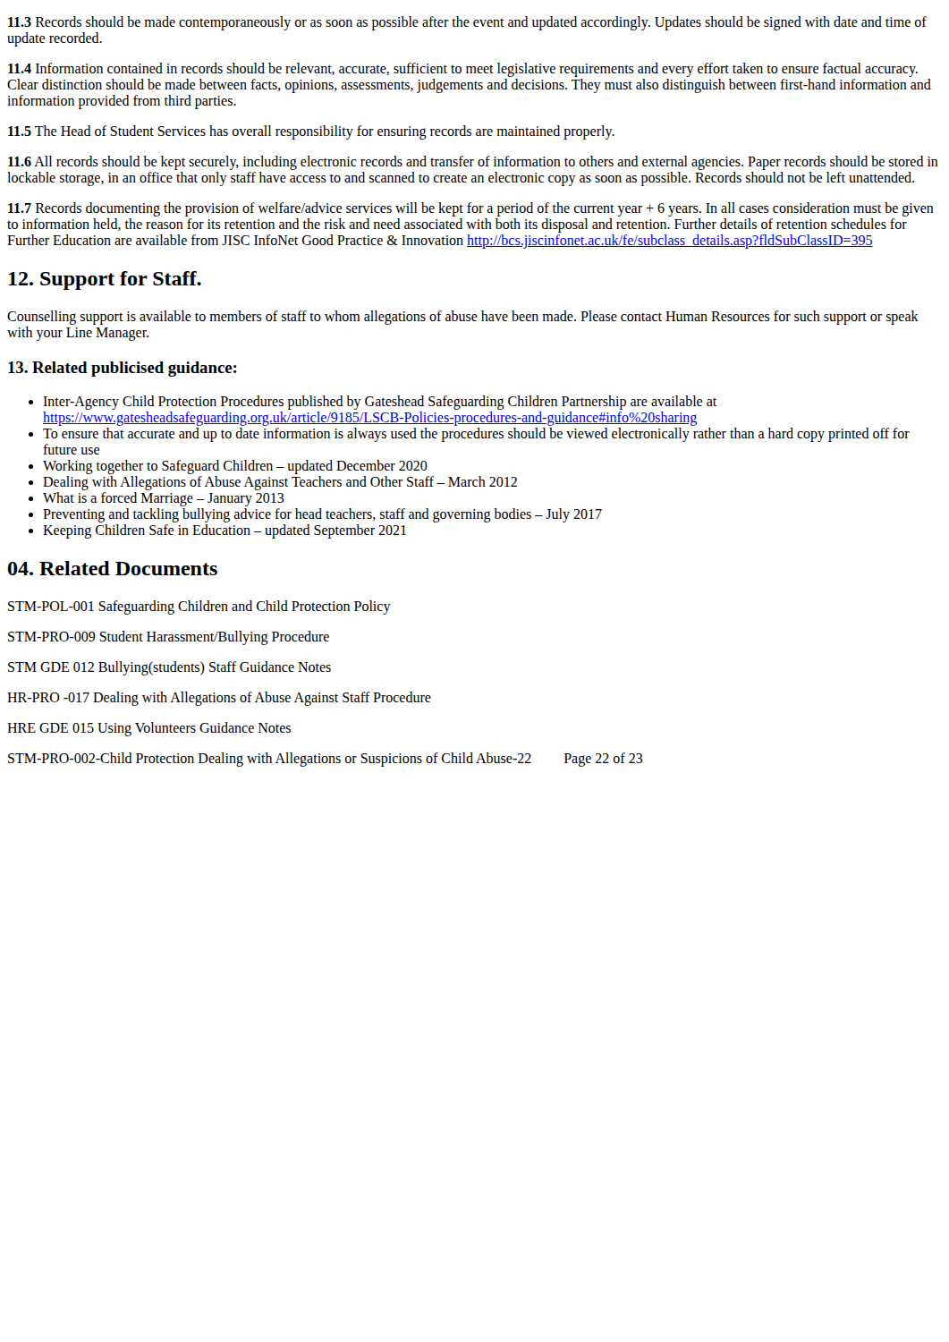11.3 Records should be made contemporaneously or as soon as possible after the event and updated accordingly. Updates should be signed with date and time of update recorded.
11.4 Information contained in records should be relevant, accurate, sufficient to meet legislative requirements and every effort taken to ensure factual accuracy. Clear distinction should be made between facts, opinions, assessments, judgements and decisions. They must also distinguish between first-hand information and information provided from third parties.
11.5 The Head of Student Services has overall responsibility for ensuring records are maintained properly.
11.6 All records should be kept securely, including electronic records and transfer of information to others and external agencies. Paper records should be stored in lockable storage, in an office that only staff have access to and scanned to create an electronic copy as soon as possible. Records should not be left unattended.
11.7 Records documenting the provision of welfare/advice services will be kept for a period of the current year + 6 years. In all cases consideration must be given to information held, the reason for its retention and the risk and need associated with both its disposal and retention. Further details of retention schedules for Further Education are available from JISC InfoNet Good Practice & Innovation http://bcs.jiscinfonet.ac.uk/fe/subclass_details.asp?fldSubClassID=395
12. Support for Staff.
Counselling support is available to members of staff to whom allegations of abuse have been made. Please contact Human Resources for such support or speak with your Line Manager.
13. Related publicised guidance:
Inter-Agency Child Protection Procedures published by Gateshead Safeguarding Children Partnership are available at https://www.gatesheadsafeguarding.org.uk/article/9185/LSCB-Policies-procedures-and-guidance#info%20sharing
To ensure that accurate and up to date information is always used the procedures should be viewed electronically rather than a hard copy printed off for future use
Working together to Safeguard Children – updated December 2020
Dealing with Allegations of Abuse Against Teachers and Other Staff – March 2012
What is a forced Marriage – January 2013
Preventing and tackling bullying advice for head teachers, staff and governing bodies – July 2017
Keeping Children Safe in Education – updated September 2021
04. Related Documents
STM-POL-001 Safeguarding Children and Child Protection Policy
STM-PRO-009 Student Harassment/Bullying Procedure
STM GDE 012 Bullying(students) Staff Guidance Notes
HR-PRO -017 Dealing with Allegations of Abuse Against Staff Procedure
HRE GDE 015 Using Volunteers Guidance Notes
STM-PRO-002-Child Protection Dealing with Allegations or Suspicions of Child Abuse-22 Page 22 of 23